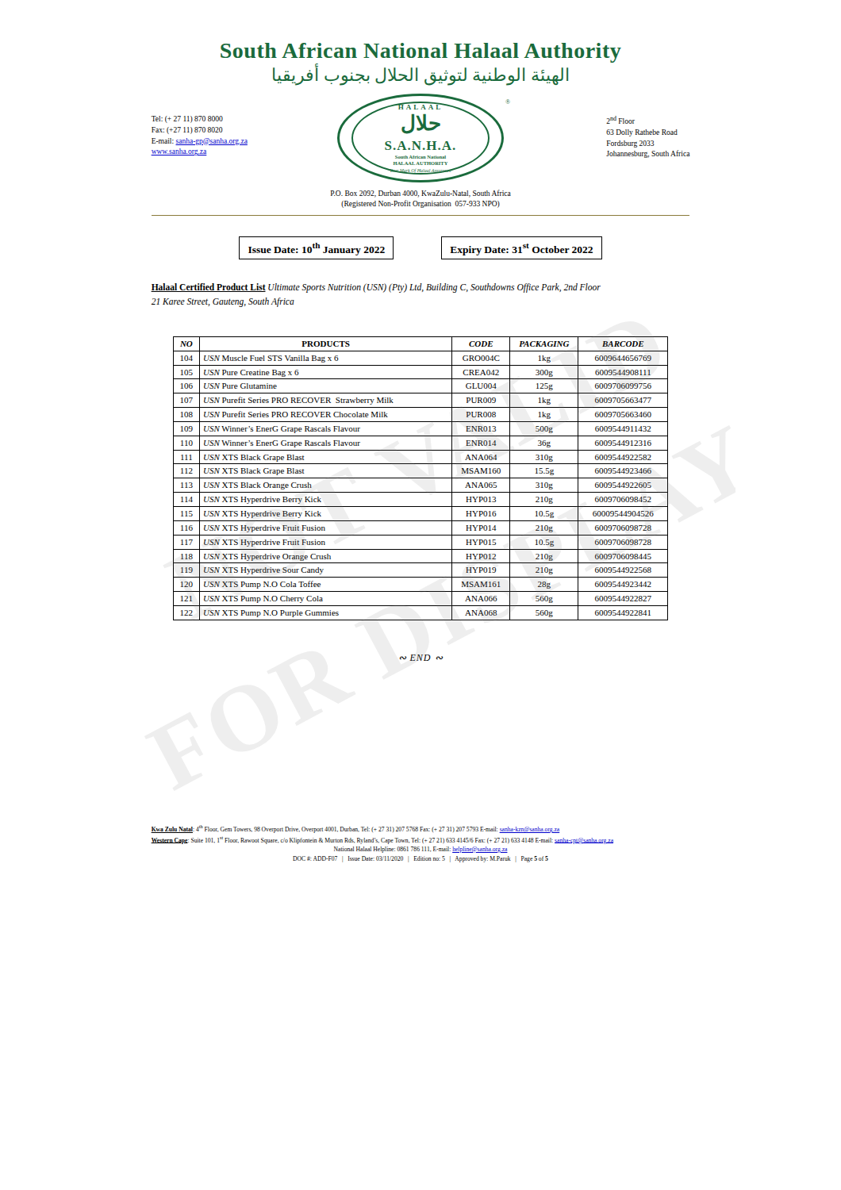NOT VALID
FOR DISPLAY
South African National Halaal Authority
الهيئة الوطنية لتوثيق الحلال بجنوب أفريقيا
Tel: (+ 27 11) 870 8000
Fax: (+27 11) 870 8020
E-mail: sanha-gp@sanha.org.za
www.sanha.org.za
HALAAL
حلال
S.A.N.H.A.
South African National
HALAAL AUTHORITY
Your Mark Of Halaal Assurance
®
2nd Floor
63 Dolly Rathebe Road
Fordsburg 2033
Johannesburg, South Africa
P.O. Box 2092, Durban 4000, KwaZulu-Natal, South Africa
(Registered Non-Profit Organisation 057-933 NPO)
Issue Date: 10th January 2022
Expiry Date: 31st October 2022
Halaal Certified Product List Ultimate Sports Nutrition (USN) (Pty) Ltd, Building C, Southdowns Office Park, 2nd Floor
21 Karee Street, Gauteng, South Africa
| NO | PRODUCTS | CODE | PACKAGING | BARCODE |
| --- | --- | --- | --- | --- |
| 104 | USN Muscle Fuel STS Vanilla Bag x 6 | GRO004C | 1kg | 6009644656769 |
| 105 | USN Pure Creatine Bag x 6 | CREA042 | 300g | 6009544908111 |
| 106 | USN Pure Glutamine | GLU004 | 125g | 6009706099756 |
| 107 | USN Purefit Series PRO RECOVER Strawberry Milk | PUR009 | 1kg | 6009705663477 |
| 108 | USN Purefit Series PRO RECOVER Chocolate Milk | PUR008 | 1kg | 6009705663460 |
| 109 | USN Winner’s EnerG Grape Rascals Flavour | ENR013 | 500g | 6009544911432 |
| 110 | USN Winner’s EnerG Grape Rascals Flavour | ENR014 | 36g | 6009544912316 |
| 111 | USN XTS Black Grape Blast | ANA064 | 310g | 6009544922582 |
| 112 | USN XTS Black Grape Blast | MSAM160 | 15.5g | 6009544923466 |
| 113 | USN XTS Black Orange Crush | ANA065 | 310g | 6009544922605 |
| 114 | USN XTS Hyperdrive Berry Kick | HYP013 | 210g | 6009706098452 |
| 115 | USN XTS Hyperdrive Berry Kick | HYP016 | 10.5g | 60009544904526 |
| 116 | USN XTS Hyperdrive Fruit Fusion | HYP014 | 210g | 6009706098728 |
| 117 | USN XTS Hyperdrive Fruit Fusion | HYP015 | 10.5g | 6009706098728 |
| 118 | USN XTS Hyperdrive Orange Crush | HYP012 | 210g | 6009706098445 |
| 119 | USN XTS Hyperdrive Sour Candy | HYP019 | 210g | 6009544922568 |
| 120 | USN XTS Pump N.O Cola Toffee | MSAM161 | 28g | 6009544923442 |
| 121 | USN XTS Pump N.O Cherry Cola | ANA066 | 560g | 6009544922827 |
| 122 | USN XTS Pump N.O Purple Gummies | ANA068 | 560g | 6009544922841 |
∾ END ∾
Kwa Zulu Natal: 4th Floor, Gem Towers, 98 Overport Drive, Overport 4001, Durban, Tel: (+ 27 31) 207 5768 Fax: (+ 27 31) 207 5793 E-mail: sanha-kzn@sanha.org.za
Western Cape: Suite 101, 1st Floor, Rawoot Square, c/o Klipfontein & Murton Rds, Ryland’s, Cape Town, Tel: (+ 27 21) 633 4145/6 Fax: (+ 27 21) 633 4148 E-mail: sanha-cpt@sanha.org.za
National Halaal Helpline: 0861 786 111, E-mail: helpline@sanha.org.za
DOC #: ADD-F07 | Issue Date: 03/11/2020 | Edition no: 5 | Approved by: M.Paruk | Page 5 of 5